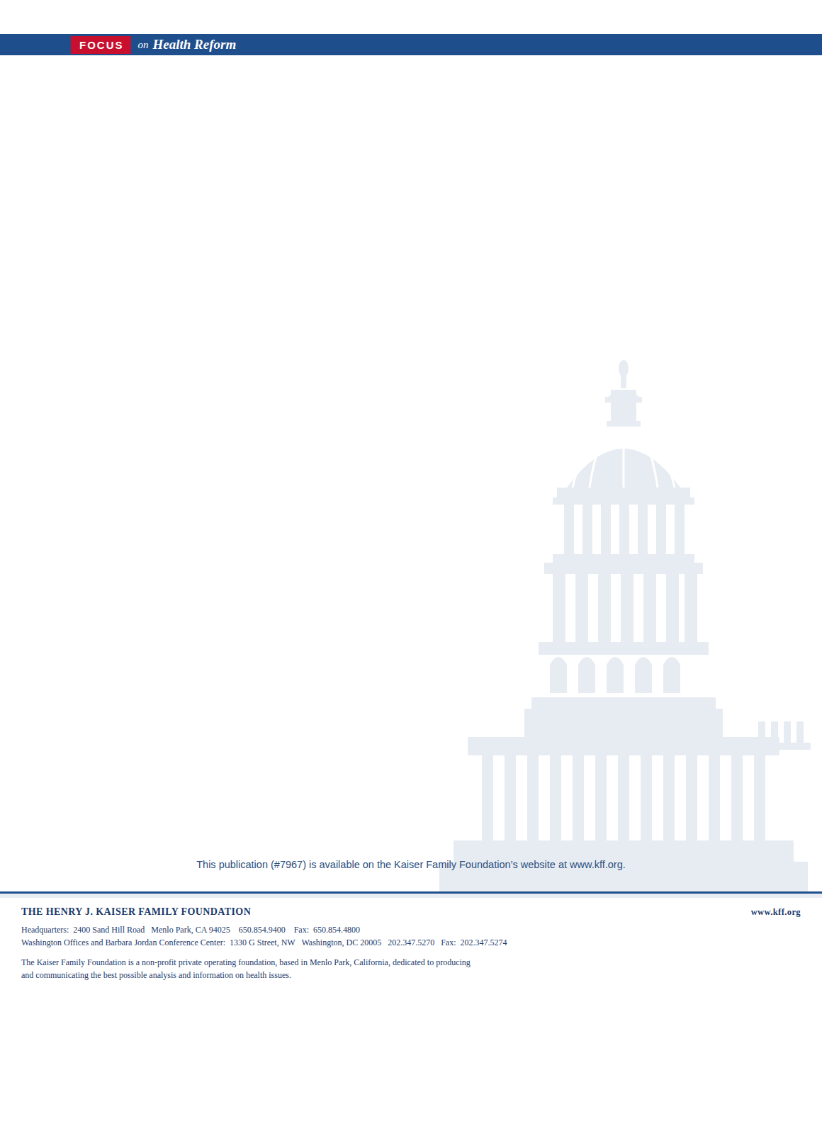FOCUS on Health Reform
This publication (#7967) is available on the Kaiser Family Foundation’s website at www.kff.org.
THE HENRY J. KAISER FAMILY FOUNDATION www.kff.org
Headquarters: 2400 Sand Hill Road Menlo Park, CA 94025 650.854.9400 Fax: 650.854.4800
Washington Offices and Barbara Jordan Conference Center: 1330 G Street, NW Washington, DC 20005 202.347.5270 Fax: 202.347.5274
The Kaiser Family Foundation is a non-profit private operating foundation, based in Menlo Park, California, dedicated to producing
and communicating the best possible analysis and information on health issues.